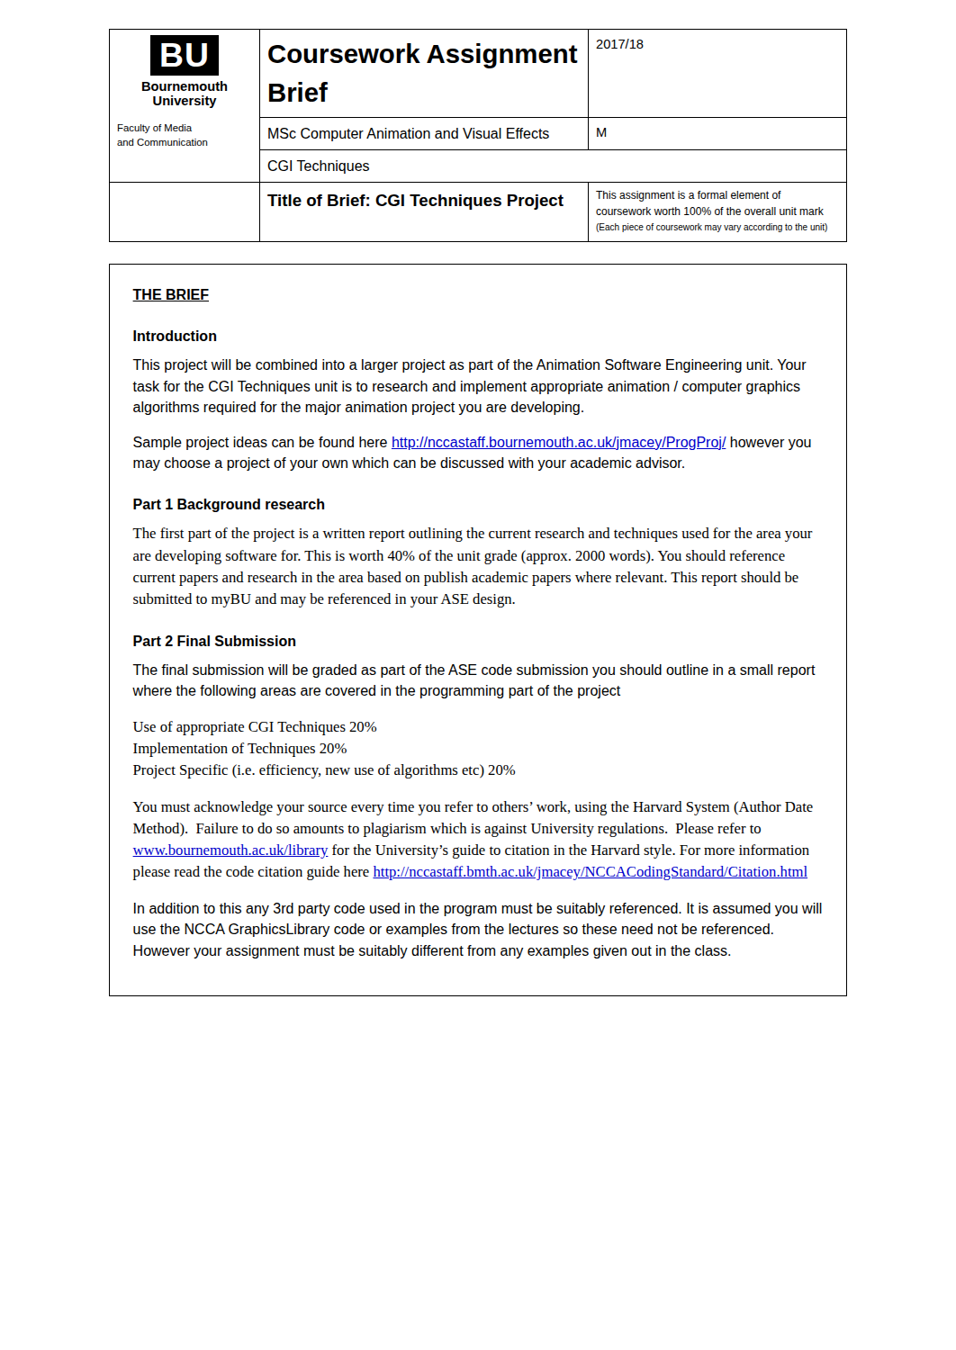| BU Bournemouth University Faculty of Media and Communication | Coursework Assignment Brief | 2017/18 |
| MSc Computer Animation and Visual Effects | M |
| CGI Techniques |
| | Title of Brief: CGI Techniques Project | This assignment is a formal element of coursework worth 100% of the overall unit mark (Each piece of coursework may vary according to the unit) |
THE BRIEF
Introduction
This project will be combined into a larger project as part of the Animation Software Engineering unit. Your task for the CGI Techniques unit is to research and implement appropriate animation / computer graphics algorithms required for the major animation project you are developing.
Sample project ideas can be found here http://nccastaff.bournemouth.ac.uk/jmacey/ProgProj/ however you may choose a project of your own which can be discussed with your academic advisor.
Part 1 Background research
The first part of the project is a written report outlining the current research and techniques used for the area your are developing software for. This is worth 40% of the unit grade (approx. 2000 words). You should reference current papers and research in the area based on publish academic papers where relevant. This report should be submitted to myBU and may be referenced in your ASE design.
Part 2 Final Submission
The final submission will be graded as part of the ASE code submission you should outline in a small report where the following areas are covered in the programming part of the project
Use of appropriate CGI Techniques 20%
Implementation of Techniques 20%
Project Specific (i.e. efficiency, new use of algorithms etc) 20%
You must acknowledge your source every time you refer to others’ work, using the Harvard System (Author Date Method). Failure to do so amounts to plagiarism which is against University regulations. Please refer to www.bournemouth.ac.uk/library for the University’s guide to citation in the Harvard style. For more information please read the code citation guide here http://nccastaff.bmth.ac.uk/jmacey/NCCACodingStandard/Citation.html
In addition to this any 3rd party code used in the program must be suitably referenced. It is assumed you will use the NCCA GraphicsLibrary code or examples from the lectures so these need not be referenced. However your assignment must be suitably different from any examples given out in the class.